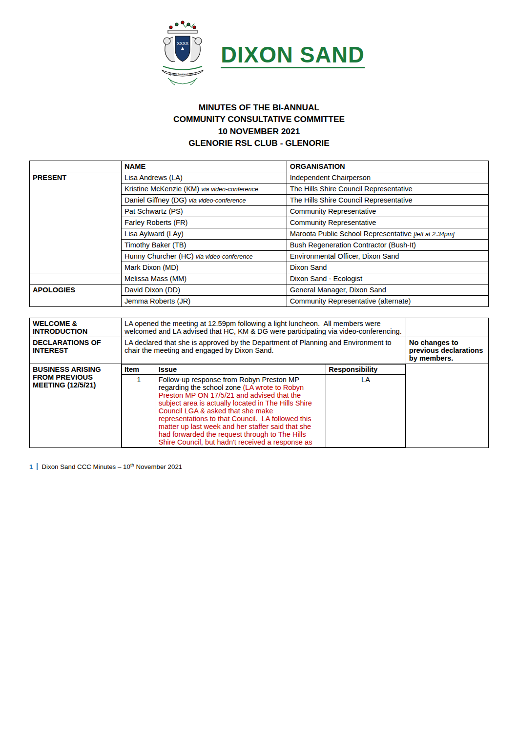XXXX Quality Sand and Gravel
DIXON SAND
Minutes of the Bi-Annual
Community Consultative Committee
10 November 2021
Glenorie RSL Club - Glenorie
| | NAME | ORGANISATION |
| PRESENT | Lisa Andrews (LA) | Independent Chairperson |
| Kristine McKenzie (KM) via video-conference | The Hills Shire Council Representative |
| Daniel Giffney (DG) via video-conference | The Hills Shire Council Representative |
| Pat Schwartz (PS) | Community Representative |
| Farley Roberts (FR) | Community Representative |
| Lisa Aylward (LAy) | Maroota Public School Representative [left at 2.34pm] |
| Timothy Baker (TB) | Bush Regeneration Contractor (Bush-It) |
| Hunny Churcher (HC) via video-conference | Environmental Officer, Dixon Sand |
| Mark Dixon (MD) | Dixon Sand |
| | Melissa Mass (MM) | Dixon Sand - Ecologist |
| APOLOGIES | David Dixon (DD) | General Manager, Dixon Sand |
| Jemma Roberts (JR) | Community Representative (alternate) |
| WELCOME & INTRODUCTION | LA opened the meeting at 12.59pm following a light luncheon. All members were welcomed and LA advised that HC, KM & DG were participating via video-conferencing. | |
| DECLARATIONS OF INTEREST | LA declared that she is approved by the Department of Planning and Environment to chair the meeting and engaged by Dixon Sand. | No changes to previous declarations by members. |
| BUSINESS ARISING FROM PREVIOUS MEETING (12/5/21) | / Item / Issue / Responsibility / / --- / --- / --- / / 1 / Follow-up response from Robyn Preston MP regarding the school zone (LA wrote to Robyn Preston MP ON 17/5/21 and advised that the subject area is actually located in The Hills Shire Council LGA & asked that she make representations to that Council. LA followed this matter up last week and her staffer said that she had forwarded the request through to The Hills Shire Council, but hadn't received a response as / LA / | |
1 Dixon Sand CCC Minutes – 10th November 2021